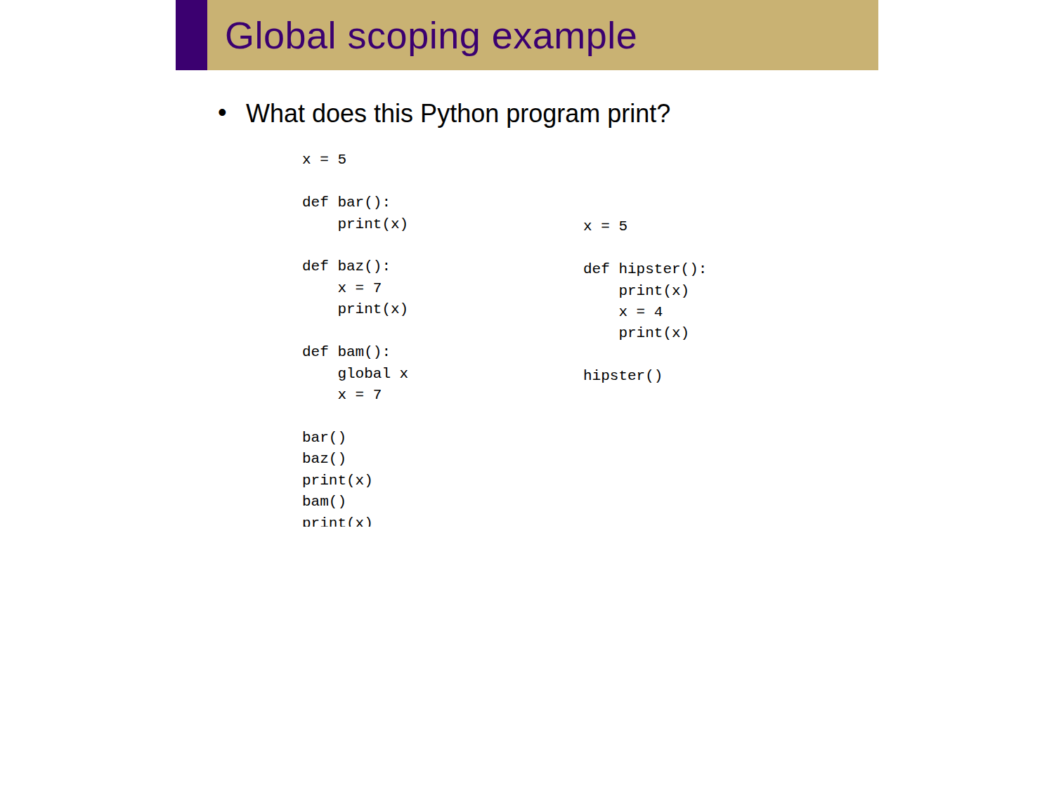Global scoping example
What does this Python program print?
x = 5

def bar():
    print(x)

def baz():
    x = 7
    print(x)

def bam():
    global x
    x = 7

bar()
baz()
print(x)
bam()
print(x)
x = 5

def hipster():
    print(x)
    x = 4
    print(x)

hipster()